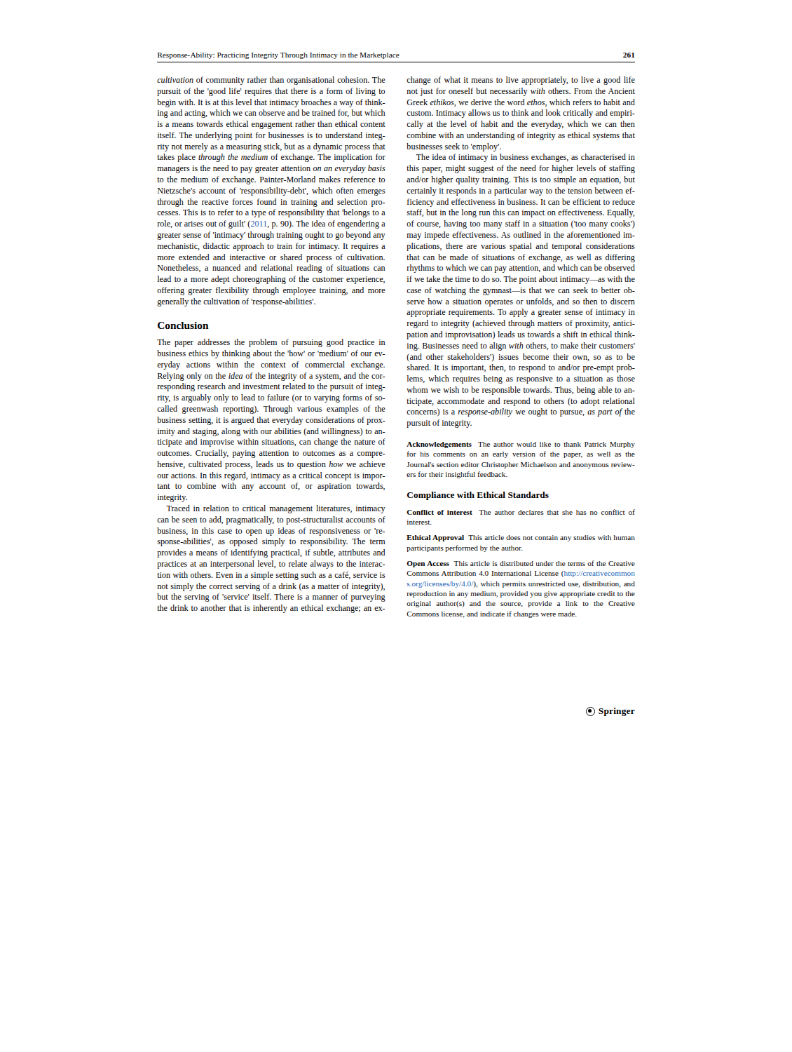Response-Ability: Practicing Integrity Through Intimacy in the Marketplace 261
cultivation of community rather than organisational cohesion. The pursuit of the 'good life' requires that there is a form of living to begin with. It is at this level that intimacy broaches a way of thinking and acting, which we can observe and be trained for, but which is a means towards ethical engagement rather than ethical content itself. The underlying point for businesses is to understand integrity not merely as a measuring stick, but as a dynamic process that takes place through the medium of exchange. The implication for managers is the need to pay greater attention on an everyday basis to the medium of exchange. Painter-Morland makes reference to Nietzsche's account of 'responsibility-debt', which often emerges through the reactive forces found in training and selection processes. This is to refer to a type of responsibility that 'belongs to a role, or arises out of guilt' (2011, p. 90). The idea of engendering a greater sense of 'intimacy' through training ought to go beyond any mechanistic, didactic approach to train for intimacy. It requires a more extended and interactive or shared process of cultivation. Nonetheless, a nuanced and relational reading of situations can lead to a more adept choreographing of the customer experience, offering greater flexibility through employee training, and more generally the cultivation of 'response-abilities'.
Conclusion
The paper addresses the problem of pursuing good practice in business ethics by thinking about the 'how' or 'medium' of our everyday actions within the context of commercial exchange. Relying only on the idea of the integrity of a system, and the corresponding research and investment related to the pursuit of integrity, is arguably only to lead to failure (or to varying forms of so-called greenwash reporting). Through various examples of the business setting, it is argued that everyday considerations of proximity and staging, along with our abilities (and willingness) to anticipate and improvise within situations, can change the nature of outcomes. Crucially, paying attention to outcomes as a comprehensive, cultivated process, leads us to question how we achieve our actions. In this regard, intimacy as a critical concept is important to combine with any account of, or aspiration towards, integrity.
Traced in relation to critical management literatures, intimacy can be seen to add, pragmatically, to post-structuralist accounts of business, in this case to open up ideas of responsiveness or 'response-abilities', as opposed simply to responsibility. The term provides a means of identifying practical, if subtle, attributes and practices at an interpersonal level, to relate always to the interaction with others. Even in a simple setting such as a café, service is not simply the correct serving of a drink (as a matter of integrity), but the serving of 'service' itself. There is a manner of purveying the drink to another that is inherently an ethical exchange; an exchange of what it means to live appropriately, to live a good life not just for oneself but necessarily with others. From the Ancient Greek ethikos, we derive the word ethos, which refers to habit and custom. Intimacy allows us to think and look critically and empirically at the level of habit and the everyday, which we can then combine with an understanding of integrity as ethical systems that businesses seek to 'employ'.
The idea of intimacy in business exchanges, as characterised in this paper, might suggest of the need for higher levels of staffing and/or higher quality training. This is too simple an equation, but certainly it responds in a particular way to the tension between efficiency and effectiveness in business. It can be efficient to reduce staff, but in the long run this can impact on effectiveness. Equally, of course, having too many staff in a situation ('too many cooks') may impede effectiveness. As outlined in the aforementioned implications, there are various spatial and temporal considerations that can be made of situations of exchange, as well as differing rhythms to which we can pay attention, and which can be observed if we take the time to do so. The point about intimacy—as with the case of watching the gymnast—is that we can seek to better observe how a situation operates or unfolds, and so then to discern appropriate requirements. To apply a greater sense of intimacy in regard to integrity (achieved through matters of proximity, anticipation and improvisation) leads us towards a shift in ethical thinking. Businesses need to align with others, to make their customers' (and other stakeholders') issues become their own, so as to be shared. It is important, then, to respond to and/or pre-empt problems, which requires being as responsive to a situation as those whom we wish to be responsible towards. Thus, being able to anticipate, accommodate and respond to others (to adopt relational concerns) is a response-ability we ought to pursue, as part of the pursuit of integrity.
Acknowledgements The author would like to thank Patrick Murphy for his comments on an early version of the paper, as well as the Journal's section editor Christopher Michaelson and anonymous reviewers for their insightful feedback.
Compliance with Ethical Standards
Conflict of interest The author declares that she has no conflict of interest.
Ethical Approval This article does not contain any studies with human participants performed by the author.
Open Access This article is distributed under the terms of the Creative Commons Attribution 4.0 International License (http://creativecommons.org/licenses/by/4.0/), which permits unrestricted use, distribution, and reproduction in any medium, provided you give appropriate credit to the original author(s) and the source, provide a link to the Creative Commons license, and indicate if changes were made.
Springer